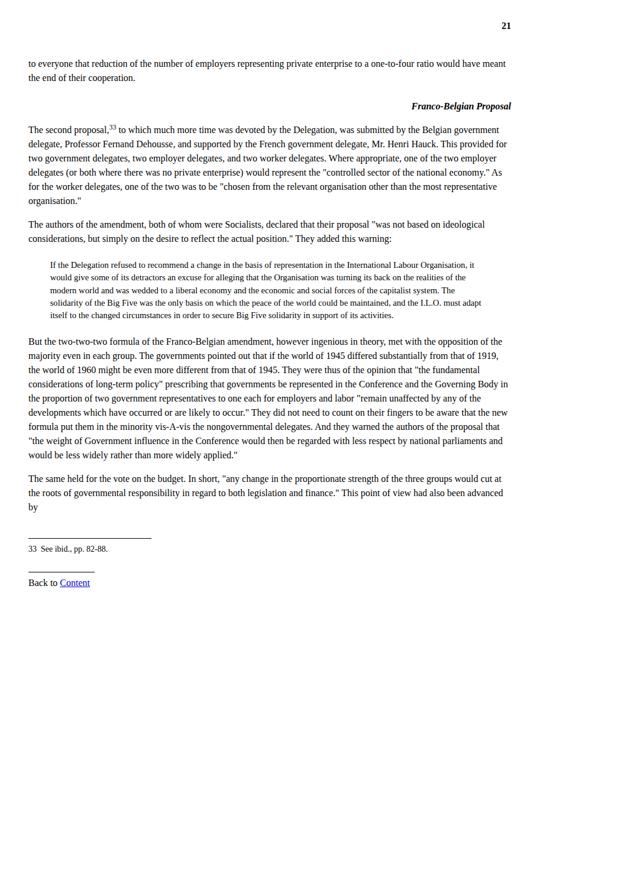21
to everyone that reduction of the number of employers representing private enterprise to a one-to-four ratio would have meant the end of their cooperation.
Franco-Belgian Proposal
The second proposal,33 to which much more time was devoted by the Delegation, was submitted by the Belgian government delegate, Professor Fernand Dehousse, and supported by the French government delegate, Mr. Henri Hauck. This provided for two government delegates, two employer delegates, and two worker delegates. Where appropriate, one of the two employer delegates (or both where there was no private enterprise) would represent the "controlled sector of the national economy." As for the worker delegates, one of the two was to be "chosen from the relevant organisation other than the most representative organisation."
The authors of the amendment, both of whom were Socialists, declared that their proposal "was not based on ideological considerations, but simply on the desire to reflect the actual position." They added this warning:
If the Delegation refused to recommend a change in the basis of representation in the International Labour Organisation, it would give some of its detractors an excuse for alleging that the Organisation was turning its back on the realities of the modern world and was wedded to a liberal economy and the economic and social forces of the capitalist system. The solidarity of the Big Five was the only basis on which the peace of the world could be maintained, and the I.L.O. must adapt itself to the changed circumstances in order to secure Big Five solidarity in support of its activities.
But the two-two-two formula of the Franco-Belgian amendment, however ingenious in theory, met with the opposition of the majority even in each group. The governments pointed out that if the world of 1945 differed substantially from that of 1919, the world of 1960 might be even more different from that of 1945. They were thus of the opinion that "the fundamental considerations of long-term policy" prescribing that governments be represented in the Conference and the Governing Body in the proportion of two government representatives to one each for employers and labor "remain unaffected by any of the developments which have occurred or are likely to occur." They did not need to count on their fingers to be aware that the new formula put them in the minority vis-A-vis the nongovernmental delegates. And they warned the authors of the proposal that "the weight of Government influence in the Conference would then be regarded with less respect by national parliaments and would be less widely rather than more widely applied."
The same held for the vote on the budget. In short, "any change in the proportionate strength of the three groups would cut at the roots of governmental responsibility in regard to both legislation and finance." This point of view had also been advanced by
33 See ibid., pp. 82-88.
Back to Content